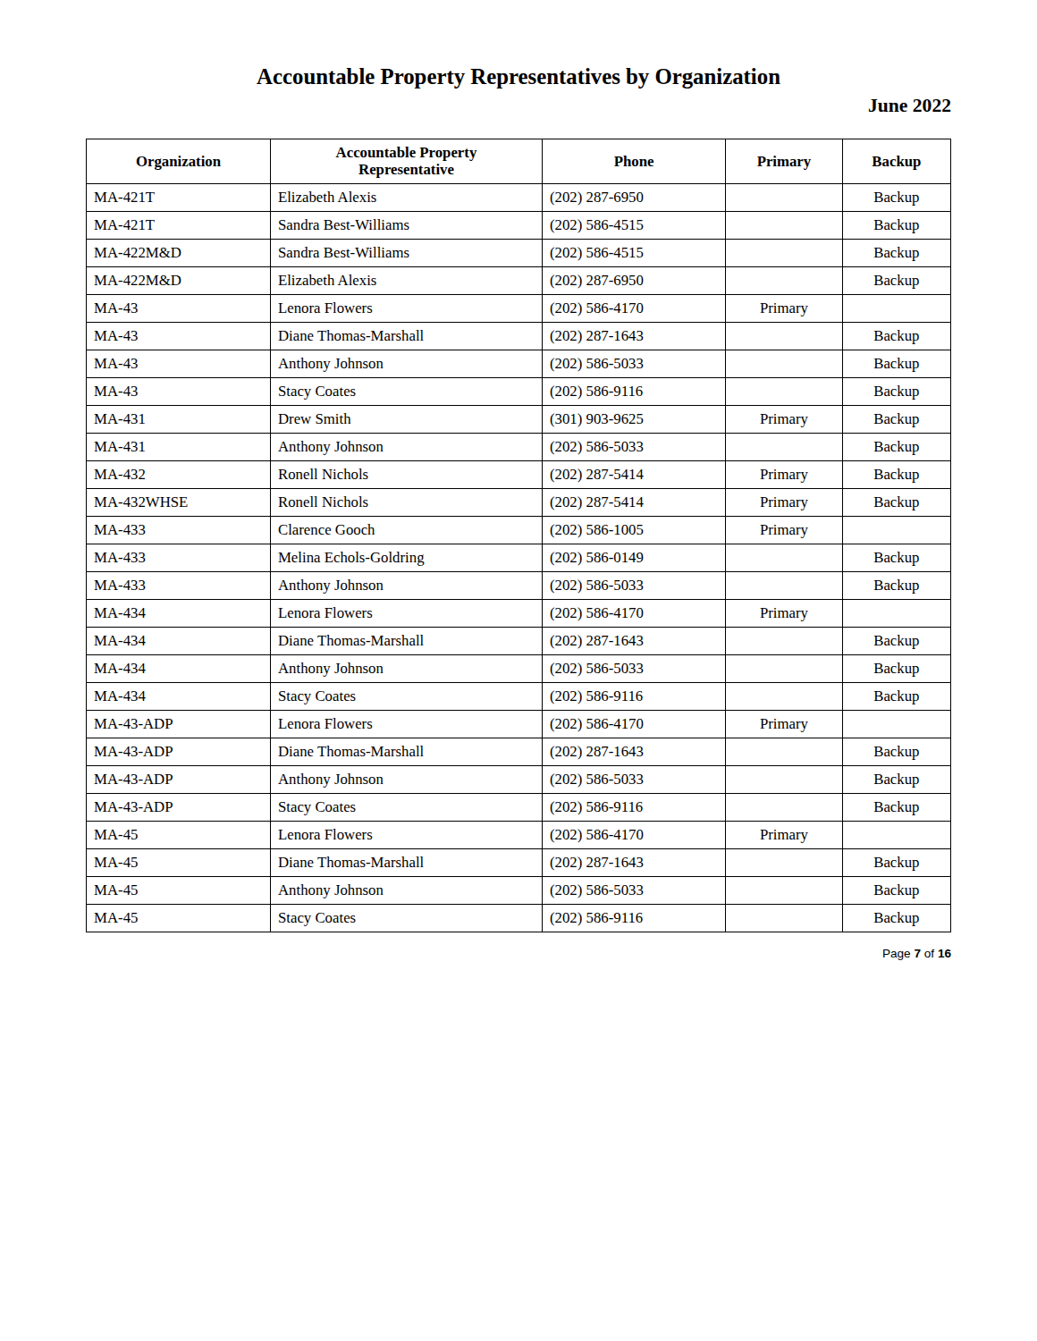Accountable Property Representatives by Organization
June 2022
| Organization | Accountable Property Representative | Phone | Primary | Backup |
| --- | --- | --- | --- | --- |
| MA-421T | Elizabeth Alexis | (202) 287-6950 | | Backup |
| MA-421T | Sandra Best-Williams | (202) 586-4515 | | Backup |
| MA-422M&D | Sandra Best-Williams | (202) 586-4515 | | Backup |
| MA-422M&D | Elizabeth Alexis | (202) 287-6950 | | Backup |
| MA-43 | Lenora Flowers | (202) 586-4170 | Primary | |
| MA-43 | Diane Thomas-Marshall | (202) 287-1643 | | Backup |
| MA-43 | Anthony Johnson | (202) 586-5033 | | Backup |
| MA-43 | Stacy Coates | (202) 586-9116 | | Backup |
| MA-431 | Drew Smith | (301) 903-9625 | Primary | Backup |
| MA-431 | Anthony Johnson | (202) 586-5033 | | Backup |
| MA-432 | Ronell Nichols | (202) 287-5414 | Primary | Backup |
| MA-432WHSE | Ronell Nichols | (202) 287-5414 | Primary | Backup |
| MA-433 | Clarence Gooch | (202) 586-1005 | Primary | |
| MA-433 | Melina Echols-Goldring | (202) 586-0149 | | Backup |
| MA-433 | Anthony Johnson | (202) 586-5033 | | Backup |
| MA-434 | Lenora Flowers | (202) 586-4170 | Primary | |
| MA-434 | Diane Thomas-Marshall | (202) 287-1643 | | Backup |
| MA-434 | Anthony Johnson | (202) 586-5033 | | Backup |
| MA-434 | Stacy Coates | (202) 586-9116 | | Backup |
| MA-43-ADP | Lenora Flowers | (202) 586-4170 | Primary | |
| MA-43-ADP | Diane Thomas-Marshall | (202) 287-1643 | | Backup |
| MA-43-ADP | Anthony Johnson | (202) 586-5033 | | Backup |
| MA-43-ADP | Stacy Coates | (202) 586-9116 | | Backup |
| MA-45 | Lenora Flowers | (202) 586-4170 | Primary | |
| MA-45 | Diane Thomas-Marshall | (202) 287-1643 | | Backup |
| MA-45 | Anthony Johnson | (202) 586-5033 | | Backup |
| MA-45 | Stacy Coates | (202) 586-9116 | | Backup |
Page 7 of 16